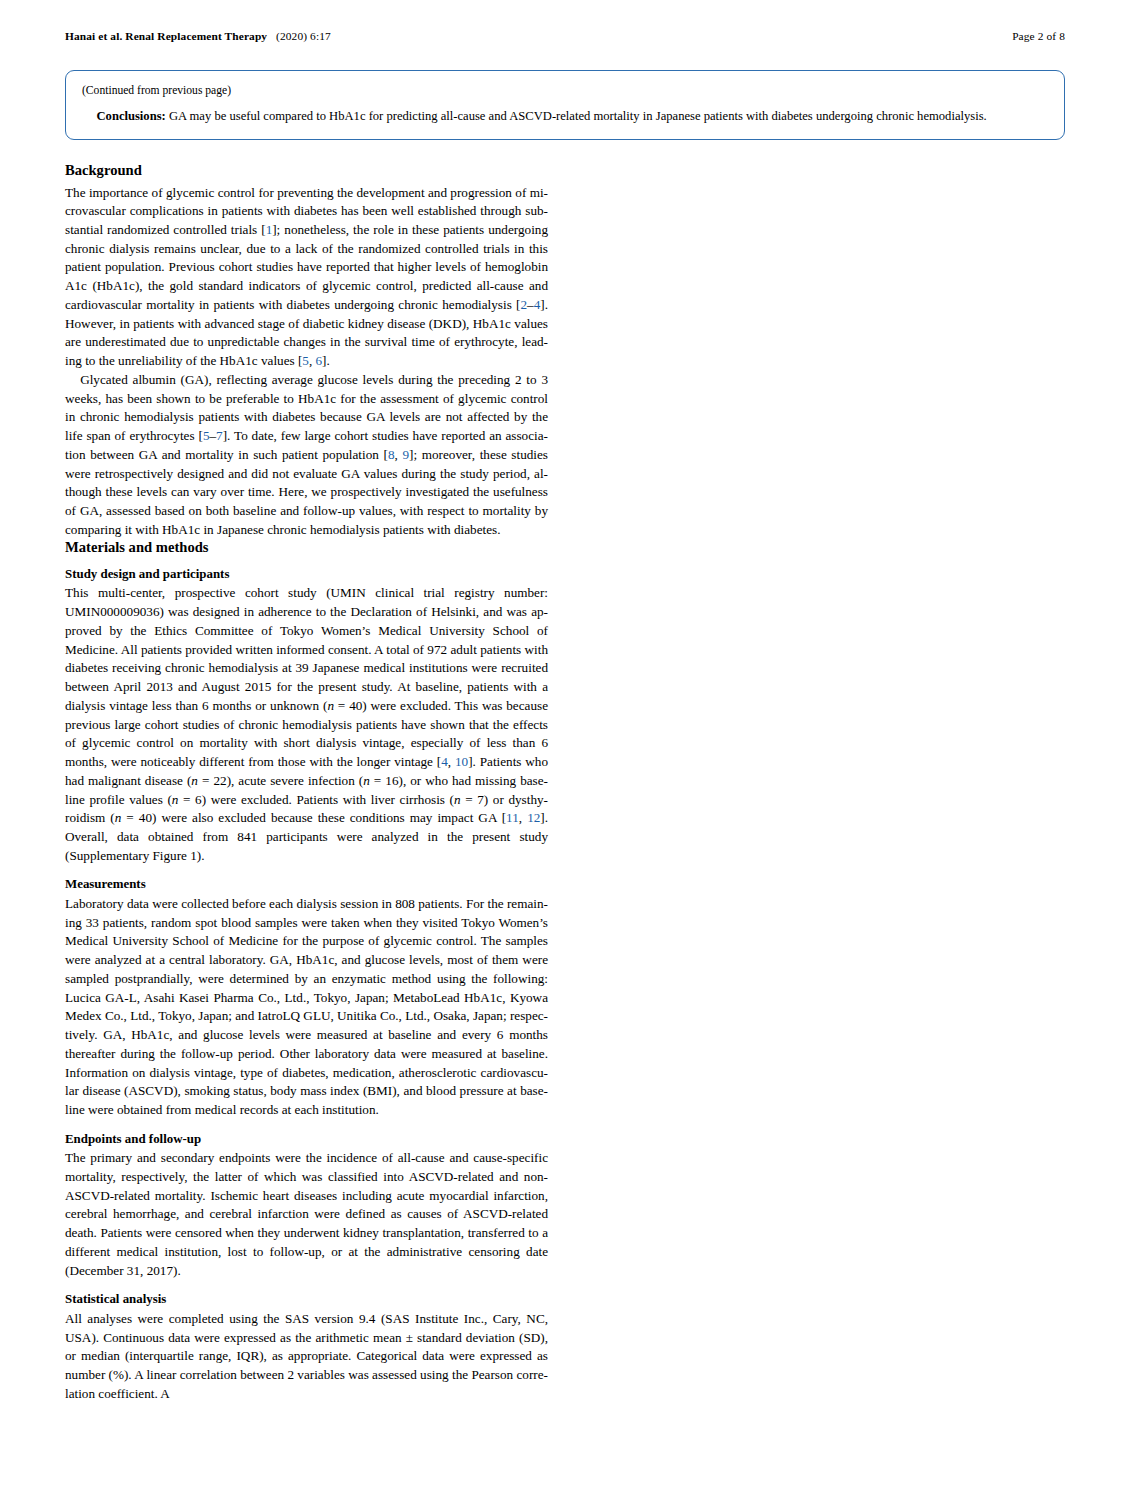Hanai et al. Renal Replacement Therapy (2020) 6:17
Page 2 of 8
(Continued from previous page)
Conclusions: GA may be useful compared to HbA1c for predicting all-cause and ASCVD-related mortality in Japanese patients with diabetes undergoing chronic hemodialysis.
Background
The importance of glycemic control for preventing the development and progression of microvascular complications in patients with diabetes has been well established through substantial randomized controlled trials [1]; nonetheless, the role in these patients undergoing chronic dialysis remains unclear, due to a lack of the randomized controlled trials in this patient population. Previous cohort studies have reported that higher levels of hemoglobin A1c (HbA1c), the gold standard indicators of glycemic control, predicted all-cause and cardiovascular mortality in patients with diabetes undergoing chronic hemodialysis [2–4]. However, in patients with advanced stage of diabetic kidney disease (DKD), HbA1c values are underestimated due to unpredictable changes in the survival time of erythrocyte, leading to the unreliability of the HbA1c values [5, 6].
Glycated albumin (GA), reflecting average glucose levels during the preceding 2 to 3 weeks, has been shown to be preferable to HbA1c for the assessment of glycemic control in chronic hemodialysis patients with diabetes because GA levels are not affected by the life span of erythrocytes [5–7]. To date, few large cohort studies have reported an association between GA and mortality in such patient population [8, 9]; moreover, these studies were retrospectively designed and did not evaluate GA values during the study period, although these levels can vary over time. Here, we prospectively investigated the usefulness of GA, assessed based on both baseline and follow-up values, with respect to mortality by comparing it with HbA1c in Japanese chronic hemodialysis patients with diabetes.
Materials and methods
Study design and participants
This multi-center, prospective cohort study (UMIN clinical trial registry number: UMIN000009036) was designed in adherence to the Declaration of Helsinki, and was approved by the Ethics Committee of Tokyo Women’s Medical University School of Medicine. All patients provided written informed consent. A total of 972 adult patients with diabetes receiving chronic hemodialysis at 39 Japanese medical institutions were recruited between April 2013 and August 2015 for the present study. At baseline, patients with a dialysis vintage less than 6 months or unknown (n = 40) were excluded. This was because previous large cohort studies of chronic hemodialysis patients have shown that the effects of glycemic control on mortality with short dialysis vintage, especially of less than 6 months, were noticeably different from those with the longer vintage [4, 10]. Patients who had malignant disease (n = 22), acute severe infection (n = 16), or who had missing baseline profile values (n = 6) were excluded. Patients with liver cirrhosis (n = 7) or dysthyroidism (n = 40) were also excluded because these conditions may impact GA [11, 12]. Overall, data obtained from 841 participants were analyzed in the present study (Supplementary Figure 1).
Measurements
Laboratory data were collected before each dialysis session in 808 patients. For the remaining 33 patients, random spot blood samples were taken when they visited Tokyo Women’s Medical University School of Medicine for the purpose of glycemic control. The samples were analyzed at a central laboratory. GA, HbA1c, and glucose levels, most of them were sampled postprandially, were determined by an enzymatic method using the following: Lucica GA-L, Asahi Kasei Pharma Co., Ltd., Tokyo, Japan; MetaboLead HbA1c, Kyowa Medex Co., Ltd., Tokyo, Japan; and IatroLQ GLU, Unitika Co., Ltd., Osaka, Japan; respectively. GA, HbA1c, and glucose levels were measured at baseline and every 6 months thereafter during the follow-up period. Other laboratory data were measured at baseline. Information on dialysis vintage, type of diabetes, medication, atherosclerotic cardiovascular disease (ASCVD), smoking status, body mass index (BMI), and blood pressure at baseline were obtained from medical records at each institution.
Endpoints and follow-up
The primary and secondary endpoints were the incidence of all-cause and cause-specific mortality, respectively, the latter of which was classified into ASCVD-related and non-ASCVD-related mortality. Ischemic heart diseases including acute myocardial infarction, cerebral hemorrhage, and cerebral infarction were defined as causes of ASCVD-related death. Patients were censored when they underwent kidney transplantation, transferred to a different medical institution, lost to follow-up, or at the administrative censoring date (December 31, 2017).
Statistical analysis
All analyses were completed using the SAS version 9.4 (SAS Institute Inc., Cary, NC, USA). Continuous data were expressed as the arithmetic mean ± standard deviation (SD), or median (interquartile range, IQR), as appropriate. Categorical data were expressed as number (%). A linear correlation between 2 variables was assessed using the Pearson correlation coefficient. A